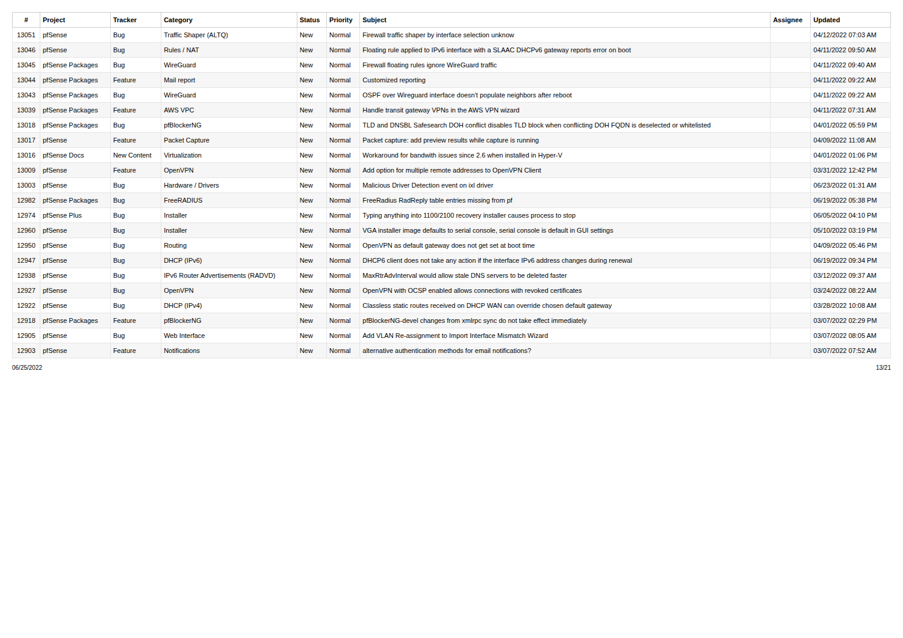| # | Project | Tracker | Category | Status | Priority | Subject | Assignee | Updated |
| --- | --- | --- | --- | --- | --- | --- | --- | --- |
| 13051 | pfSense | Bug | Traffic Shaper (ALTQ) | New | Normal | Firewall traffic shaper by interface selection unknow | | 04/12/2022 07:03 AM |
| 13046 | pfSense | Bug | Rules / NAT | New | Normal | Floating rule applied to IPv6 interface with a SLAAC DHCPv6 gateway reports error on boot | | 04/11/2022 09:50 AM |
| 13045 | pfSense Packages | Bug | WireGuard | New | Normal | Firewall floating rules ignore WireGuard traffic | | 04/11/2022 09:40 AM |
| 13044 | pfSense Packages | Feature | Mail report | New | Normal | Customized reporting | | 04/11/2022 09:22 AM |
| 13043 | pfSense Packages | Bug | WireGuard | New | Normal | OSPF over Wireguard interface doesn't populate neighbors after reboot | | 04/11/2022 09:22 AM |
| 13039 | pfSense Packages | Feature | AWS VPC | New | Normal | Handle transit gateway VPNs in the AWS VPN wizard | | 04/11/2022 07:31 AM |
| 13018 | pfSense Packages | Bug | pfBlockerNG | New | Normal | TLD and DNSBL Safesearch DOH conflict disables TLD block when conflicting DOH FQDN is deselected or whitelisted | | 04/01/2022 05:59 PM |
| 13017 | pfSense | Feature | Packet Capture | New | Normal | Packet capture: add preview results while capture is running | | 04/09/2022 11:08 AM |
| 13016 | pfSense Docs | New Content | Virtualization | New | Normal | Workaround for bandwith issues since 2.6 when installed in Hyper-V | | 04/01/2022 01:06 PM |
| 13009 | pfSense | Feature | OpenVPN | New | Normal | Add option for multiple remote addresses to OpenVPN Client | | 03/31/2022 12:42 PM |
| 13003 | pfSense | Bug | Hardware / Drivers | New | Normal | Malicious Driver Detection event on ixl driver | | 06/23/2022 01:31 AM |
| 12982 | pfSense Packages | Bug | FreeRADIUS | New | Normal | FreeRadius RadReply table entries missing from pf | | 06/19/2022 05:38 PM |
| 12974 | pfSense Plus | Bug | Installer | New | Normal | Typing anything into 1100/2100 recovery installer causes process to stop | | 06/05/2022 04:10 PM |
| 12960 | pfSense | Bug | Installer | New | Normal | VGA installer image defaults to serial console, serial console is default in GUI settings | | 05/10/2022 03:19 PM |
| 12950 | pfSense | Bug | Routing | New | Normal | OpenVPN as default gateway does not get set at boot time | | 04/09/2022 05:46 PM |
| 12947 | pfSense | Bug | DHCP (IPv6) | New | Normal | DHCP6 client does not take any action if the interface IPv6 address changes during renewal | | 06/19/2022 09:34 PM |
| 12938 | pfSense | Bug | IPv6 Router Advertisements (RADVD) | New | Normal | MaxRtrAdvInterval would allow stale DNS servers to be deleted faster | | 03/12/2022 09:37 AM |
| 12927 | pfSense | Bug | OpenVPN | New | Normal | OpenVPN with OCSP enabled allows connections with revoked certificates | | 03/24/2022 08:22 AM |
| 12922 | pfSense | Bug | DHCP (IPv4) | New | Normal | Classless static routes received on DHCP WAN can override chosen default gateway | | 03/28/2022 10:08 AM |
| 12918 | pfSense Packages | Feature | pfBlockerNG | New | Normal | pfBlockerNG-devel changes from xmlrpc sync do not take effect immediately | | 03/07/2022 02:29 PM |
| 12905 | pfSense | Bug | Web Interface | New | Normal | Add VLAN Re-assignment to Import Interface Mismatch Wizard | | 03/07/2022 08:05 AM |
| 12903 | pfSense | Feature | Notifications | New | Normal | alternative authentication methods for email notifications? | | 03/07/2022 07:52 AM |
06/25/2022 13/21